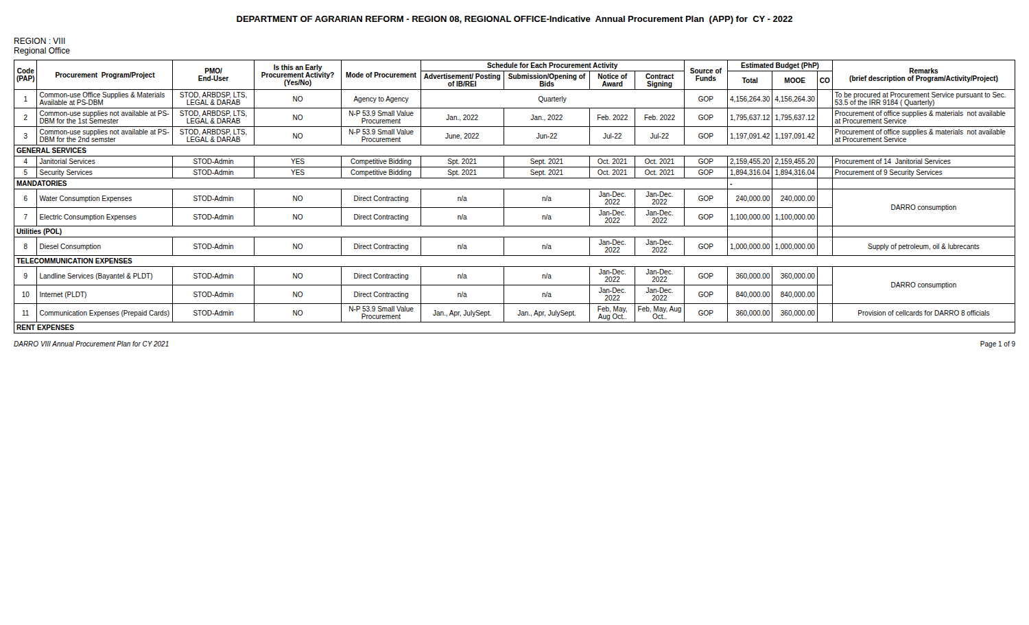DEPARTMENT OF AGRARIAN REFORM - REGION 08, REGIONAL OFFICE-Indicative Annual Procurement Plan (APP) for CY - 2022
REGION : VIII
Regional Office
| Code (PAP) | Procurement Program/Project | PMO/ End-User | Is this an Early Procurement Activity? (Yes/No) | Mode of Procurement | Schedule for Each Procurement Activity | Source of Funds | Estimated Budget (PhP) | Remarks (brief description of Program/Activity/Project) |
| --- | --- | --- | --- | --- | --- | --- | --- | --- |
| Advertisement/ Posting of IB/REI | Submission/Opening of Bids | Notice of Award | Contract Signing | Total | MOOE | CO |
| 1 | Common-use Office Supplies & Materials Available at PS-DBM | STOD, ARBDSP, LTS, LEGAL & DARAB | NO | Agency to Agency | Quarterly | GOP | 4,156,264.30 | 4,156,264.30 | | To be procured at Procurement Service pursuant to Sec. 53.5 of the IRR 9184 ( Quarterly) |
| 2 | Common-use supplies not available at PS-DBM for the 1st Semester | STOD, ARBDSP, LTS, LEGAL & DARAB | NO | N-P 53.9 Small Value Procurement | Jan., 2022 | Jan., 2022 | Feb. 2022 | Feb. 2022 | GOP | 1,795,637.12 | 1,795,637.12 | | Procurement of office supplies & materials not available at Procurement Service |
| 3 | Common-use supplies not available at PS-DBM for the 2nd semster | STOD, ARBDSP, LTS, LEGAL & DARAB | NO | N-P 53.9 Small Value Procurement | June, 2022 | Jun-22 | Jul-22 | Jul-22 | GOP | 1,197,091.42 | 1,197,091.42 | | Procurement of office supplies & materials not available at Procurement Service |
| GENERAL SERVICES |
| 4 | Janitorial Services | STOD-Admin | YES | Competitive Bidding | Spt. 2021 | Sept. 2021 | Oct. 2021 | Oct. 2021 | GOP | 2,159,455.20 | 2,159,455.20 | | Procurement of 14 Janitorial Services |
| 5 | Security Services | STOD-Admin | YES | Competitive Bidding | Spt. 2021 | Sept. 2021 | Oct. 2021 | Oct. 2021 | GOP | 1,894,316.04 | 1,894,316.04 | | Procurement of 9 Security Services |
| MANDATORIES | - | | | |
| 6 | Water Consumption Expenses | STOD-Admin | NO | Direct Contracting | n/a | n/a | Jan-Dec. 2022 | Jan-Dec. 2022 | GOP | 240,000.00 | 240,000.00 | | DARRO consumption |
| 7 | Electric Consumption Expenses | STOD-Admin | NO | Direct Contracting | n/a | n/a | Jan-Dec. 2022 | Jan-Dec. 2022 | GOP | 1,100,000.00 | 1,100,000.00 | |
| Utilities (POL) | | | | |
| 8 | Diesel Consumption | STOD-Admin | NO | Direct Contracting | n/a | n/a | Jan-Dec. 2022 | Jan-Dec. 2022 | GOP | 1,000,000.00 | 1,000,000.00 | | Supply of petroleum, oil & lubrecants |
| TELECOMMUNICATION EXPENSES |
| 9 | Landline Services (Bayantel & PLDT) | STOD-Admin | NO | Direct Contracting | n/a | n/a | Jan-Dec. 2022 | Jan-Dec. 2022 | GOP | 360,000.00 | 360,000.00 | | DARRO consumption |
| 10 | Internet (PLDT) | STOD-Admin | NO | Direct Contracting | n/a | n/a | Jan-Dec. 2022 | Jan-Dec. 2022 | GOP | 840,000.00 | 840,000.00 | |
| 11 | Communication Expenses (Prepaid Cards) | STOD-Admin | NO | N-P 53.9 Small Value Procurement | Jan., Apr, JulySept. | Jan., Apr, JulySept. | Feb, May, Aug Oct.. | Feb, May, Aug Oct.. | GOP | 360,000.00 | 360,000.00 | | Provision of cellcards for DARRO 8 officials |
| RENT EXPENSES |
DARRO VIII Annual Procurement Plan for CY 2021 Page 1 of 9